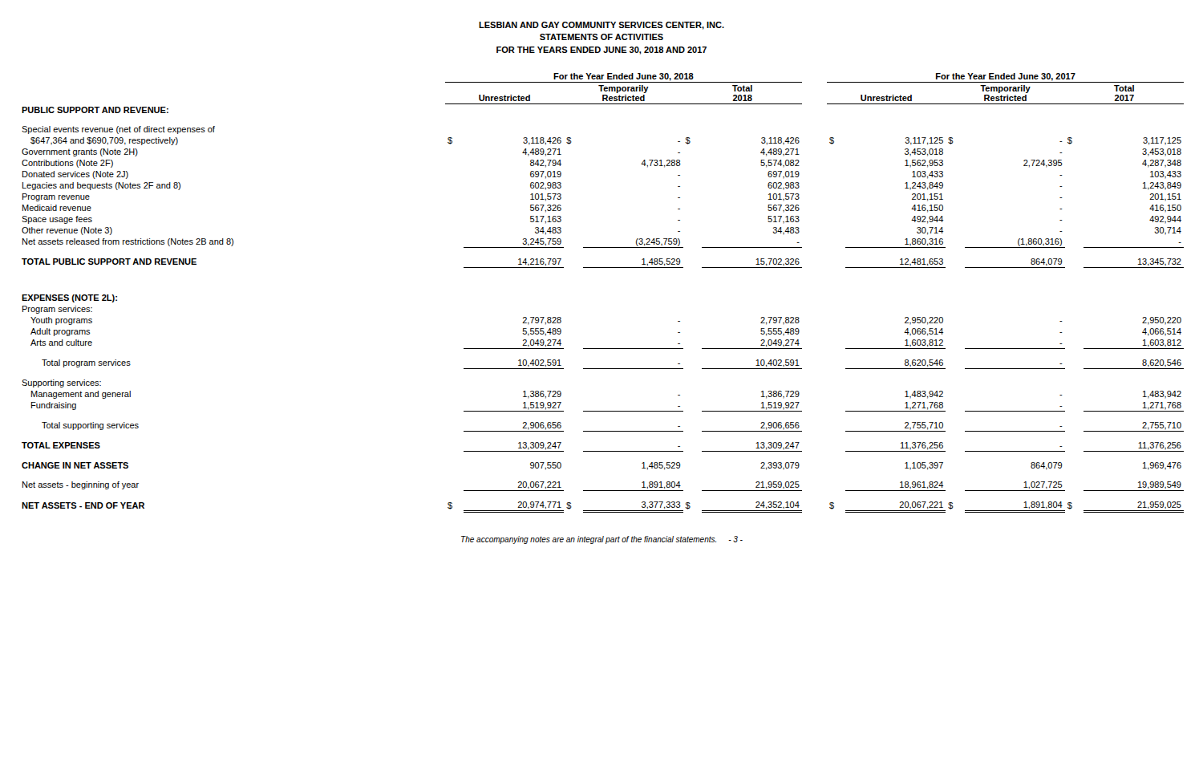Lesbian and Gay Community Services Center, Inc.
Statements of Activities
For the Years Ended June 30, 2018 and 2017
| | For the Year Ended June 30, 2018 | | For the Year Ended June 30, 2017 |
| --- | --- | --- | --- |
| | Unrestricted | Temporarily Restricted | Total 2018 | | Unrestricted | Temporarily Restricted | Total 2017 |
| Public Support and Revenue: | |
| Special events revenue (net of direct expenses of | |
| $647,364 and $690,709, respectively) | $ | 3,118,426 | $ | - | $ | 3,118,426 | | $ | 3,117,125 | $ | - | $ | 3,117,125 |
| Government grants (Note 2H) | | 4,489,271 | | - | | 4,489,271 | | | 3,453,018 | | - | | 3,453,018 |
| Contributions (Note 2F) | | 842,794 | | 4,731,288 | | 5,574,082 | | | 1,562,953 | | 2,724,395 | | 4,287,348 |
| Donated services (Note 2J) | | 697,019 | | - | | 697,019 | | | 103,433 | | - | | 103,433 |
| Legacies and bequests (Notes 2F and 8) | | 602,983 | | - | | 602,983 | | | 1,243,849 | | - | | 1,243,849 |
| Program revenue | | 101,573 | | - | | 101,573 | | | 201,151 | | - | | 201,151 |
| Medicaid revenue | | 567,326 | | - | | 567,326 | | | 416,150 | | - | | 416,150 |
| Space usage fees | | 517,163 | | - | | 517,163 | | | 492,944 | | - | | 492,944 |
| Other revenue (Note 3) | | 34,483 | | - | | 34,483 | | | 30,714 | | - | | 30,714 |
| Net assets released from restrictions (Notes 2B and 8) | | 3,245,759 | | (3,245,759) | | - | | | 1,860,316 | | (1,860,316) | | - |
| TOTAL PUBLIC SUPPORT AND REVENUE | | 14,216,797 | | 1,485,529 | | 15,702,326 | | | 12,481,653 | | 864,079 | | 13,345,732 |
| Expenses (Note 2L): | |
| Program services: | |
| Youth programs | | 2,797,828 | | - | | 2,797,828 | | | 2,950,220 | | - | | 2,950,220 |
| Adult programs | | 5,555,489 | | - | | 5,555,489 | | | 4,066,514 | | - | | 4,066,514 |
| Arts and culture | | 2,049,274 | | - | | 2,049,274 | | | 1,603,812 | | - | | 1,603,812 |
| Total program services | | 10,402,591 | | - | | 10,402,591 | | | 8,620,546 | | - | | 8,620,546 |
| Supporting services: | |
| Management and general | | 1,386,729 | | - | | 1,386,729 | | | 1,483,942 | | - | | 1,483,942 |
| Fundraising | | 1,519,927 | | - | | 1,519,927 | | | 1,271,768 | | - | | 1,271,768 |
| Total supporting services | | 2,906,656 | | - | | 2,906,656 | | | 2,755,710 | | - | | 2,755,710 |
| TOTAL EXPENSES | | 13,309,247 | | - | | 13,309,247 | | | 11,376,256 | | - | | 11,376,256 |
| CHANGE IN NET ASSETS | | 907,550 | | 1,485,529 | | 2,393,079 | | | 1,105,397 | | 864,079 | | 1,969,476 |
| Net assets - beginning of year | | 20,067,221 | | 1,891,804 | | 21,959,025 | | | 18,961,824 | | 1,027,725 | | 19,989,549 |
| NET ASSETS - END OF YEAR | $ | 20,974,771 | $ | 3,377,333 | $ | 24,352,104 | | $ | 20,067,221 | $ | 1,891,804 | $ | 21,959,025 |
The accompanying notes are an integral part of the financial statements. - 3 -